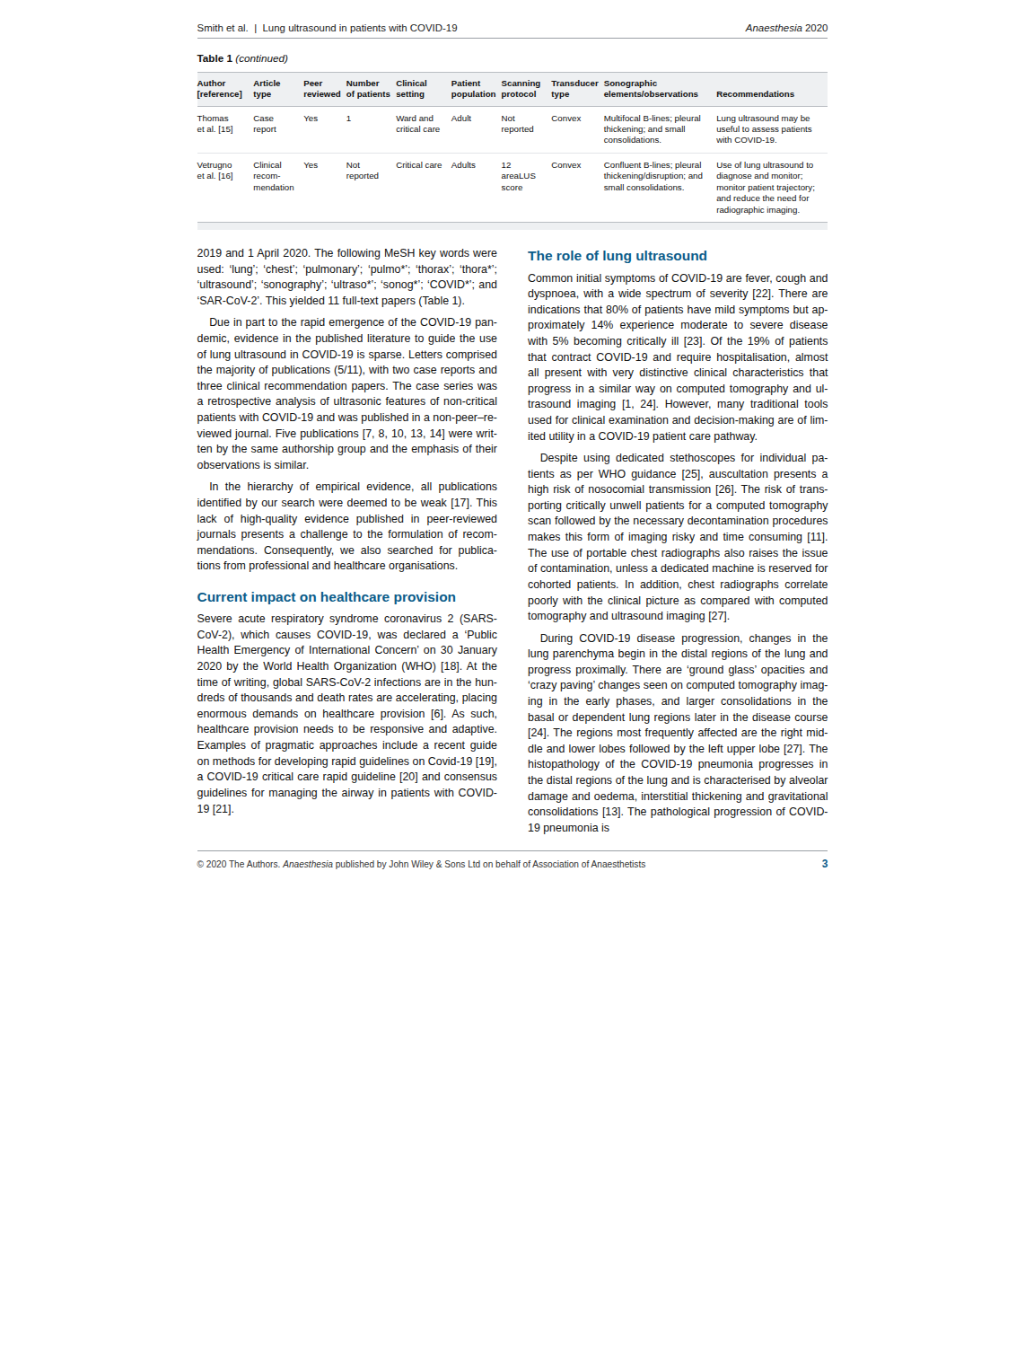Smith et al. | Lung ultrasound in patients with COVID-19
Anaesthesia 2020
Table 1 (continued)
| Author [reference] | Article type | Peer reviewed | Number of patients | Clinical setting | Patient population | Scanning protocol | Transducer type | Sonographic elements/observations | Recommendations |
| --- | --- | --- | --- | --- | --- | --- | --- | --- | --- |
| Thomas et al. [15] | Case report | Yes | 1 | Ward and critical care | Adult | Not reported | Convex | Multifocal B-lines; pleural thickening; and small consolidations. | Lung ultrasound may be useful to assess patients with COVID-19. |
| Vetrugno et al. [16] | Clinical recom-mendation | Yes | Not reported | Critical care | Adults | 12 areaLUS score | Convex | Confluent B-lines; pleural thickening/disruption; and small consolidations. | Use of lung ultrasound to diagnose and monitor; monitor patient trajectory; and reduce the need for radiographic imaging. |
2019 and 1 April 2020. The following MeSH key words were used: ‘lung’; ‘chest’; ‘pulmonary’; ‘pulmo*’; ‘thorax’; ‘thora*’; ‘ultrasound’; ‘sonography’; ‘ultraso*’; ‘sonog*’; ‘COVID*’; and ‘SAR-CoV-2’. This yielded 11 full-text papers (Table 1).
Due in part to the rapid emergence of the COVID-19 pandemic, evidence in the published literature to guide the use of lung ultrasound in COVID-19 is sparse. Letters comprised the majority of publications (5/11), with two case reports and three clinical recommendation papers. The case series was a retrospective analysis of ultrasonic features of non-critical patients with COVID-19 and was published in a non-peer–reviewed journal. Five publications [7, 8, 10, 13, 14] were written by the same authorship group and the emphasis of their observations is similar.
In the hierarchy of empirical evidence, all publications identified by our search were deemed to be weak [17]. This lack of high-quality evidence published in peer-reviewed journals presents a challenge to the formulation of recommendations. Consequently, we also searched for publications from professional and healthcare organisations.
Current impact on healthcare provision
Severe acute respiratory syndrome coronavirus 2 (SARS-CoV-2), which causes COVID-19, was declared a ‘Public Health Emergency of International Concern’ on 30 January 2020 by the World Health Organization (WHO) [18]. At the time of writing, global SARS-CoV-2 infections are in the hundreds of thousands and death rates are accelerating, placing enormous demands on healthcare provision [6]. As such, healthcare provision needs to be responsive and adaptive. Examples of pragmatic approaches include a recent guide on methods for developing rapid guidelines on Covid-19 [19], a COVID-19 critical care rapid guideline [20] and consensus guidelines for managing the airway in patients with COVID-19 [21].
The role of lung ultrasound
Common initial symptoms of COVID-19 are fever, cough and dyspnoea, with a wide spectrum of severity [22]. There are indications that 80% of patients have mild symptoms but approximately 14% experience moderate to severe disease with 5% becoming critically ill [23]. Of the 19% of patients that contract COVID-19 and require hospitalisation, almost all present with very distinctive clinical characteristics that progress in a similar way on computed tomography and ultrasound imaging [1, 24]. However, many traditional tools used for clinical examination and decision-making are of limited utility in a COVID-19 patient care pathway.
Despite using dedicated stethoscopes for individual patients as per WHO guidance [25], auscultation presents a high risk of nosocomial transmission [26]. The risk of transporting critically unwell patients for a computed tomography scan followed by the necessary decontamination procedures makes this form of imaging risky and time consuming [11]. The use of portable chest radiographs also raises the issue of contamination, unless a dedicated machine is reserved for cohorted patients. In addition, chest radiographs correlate poorly with the clinical picture as compared with computed tomography and ultrasound imaging [27].
During COVID-19 disease progression, changes in the lung parenchyma begin in the distal regions of the lung and progress proximally. There are ‘ground glass’ opacities and ‘crazy paving’ changes seen on computed tomography imaging in the early phases, and larger consolidations in the basal or dependent lung regions later in the disease course [24]. The regions most frequently affected are the right middle and lower lobes followed by the left upper lobe [27]. The histopathology of the COVID-19 pneumonia progresses in the distal regions of the lung and is characterised by alveolar damage and oedema, interstitial thickening and gravitational consolidations [13]. The pathological progression of COVID-19 pneumonia is
© 2020 The Authors. Anaesthesia published by John Wiley & Sons Ltd on behalf of Association of Anaesthetists
3